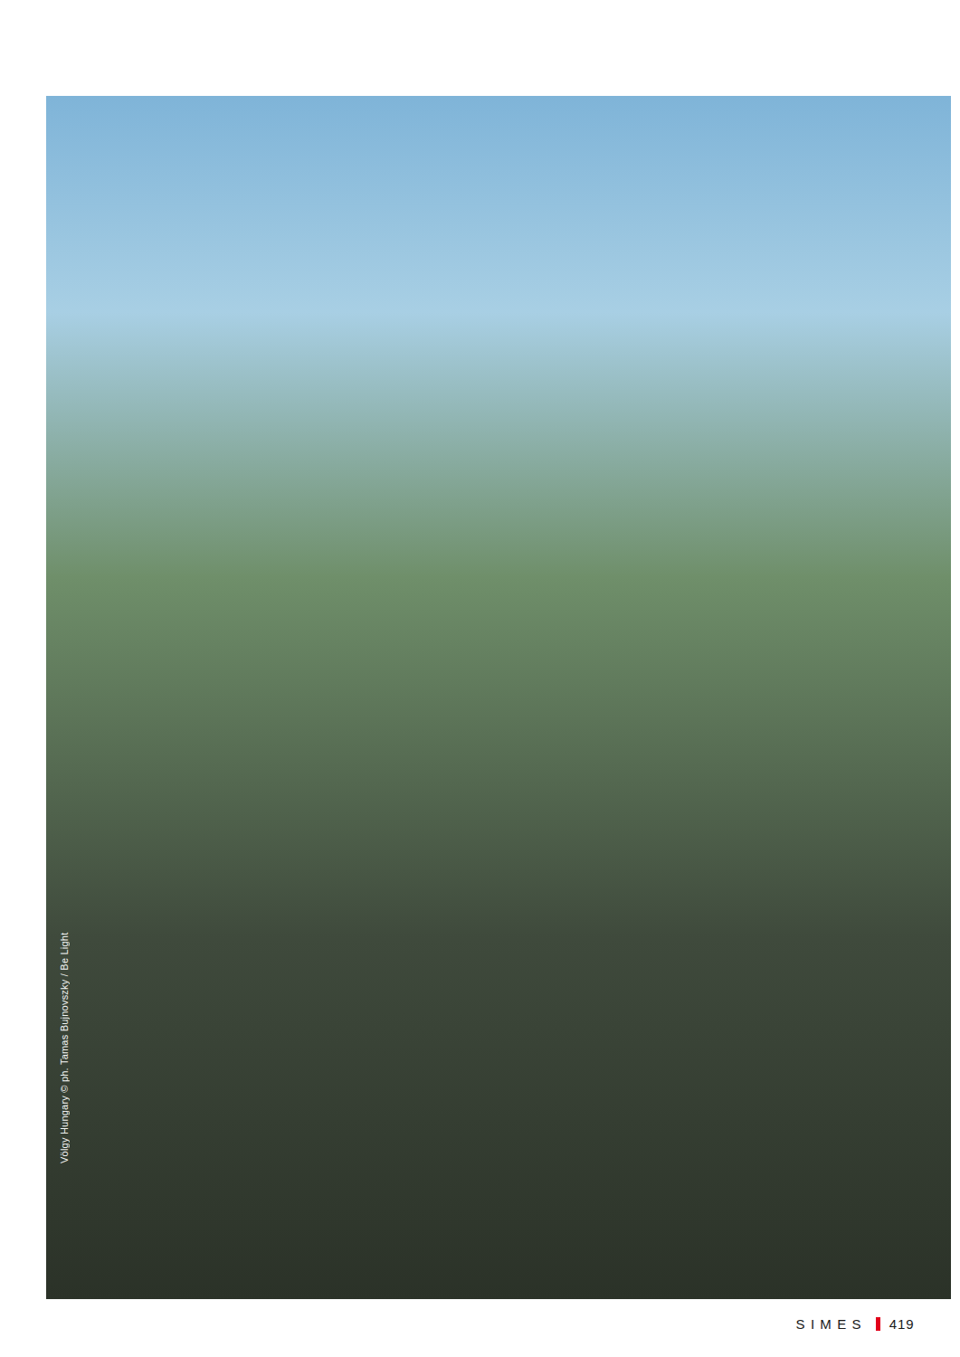Völgy Hungary © ph. Tamas Bujnovszky / Be Light
SIMES 419